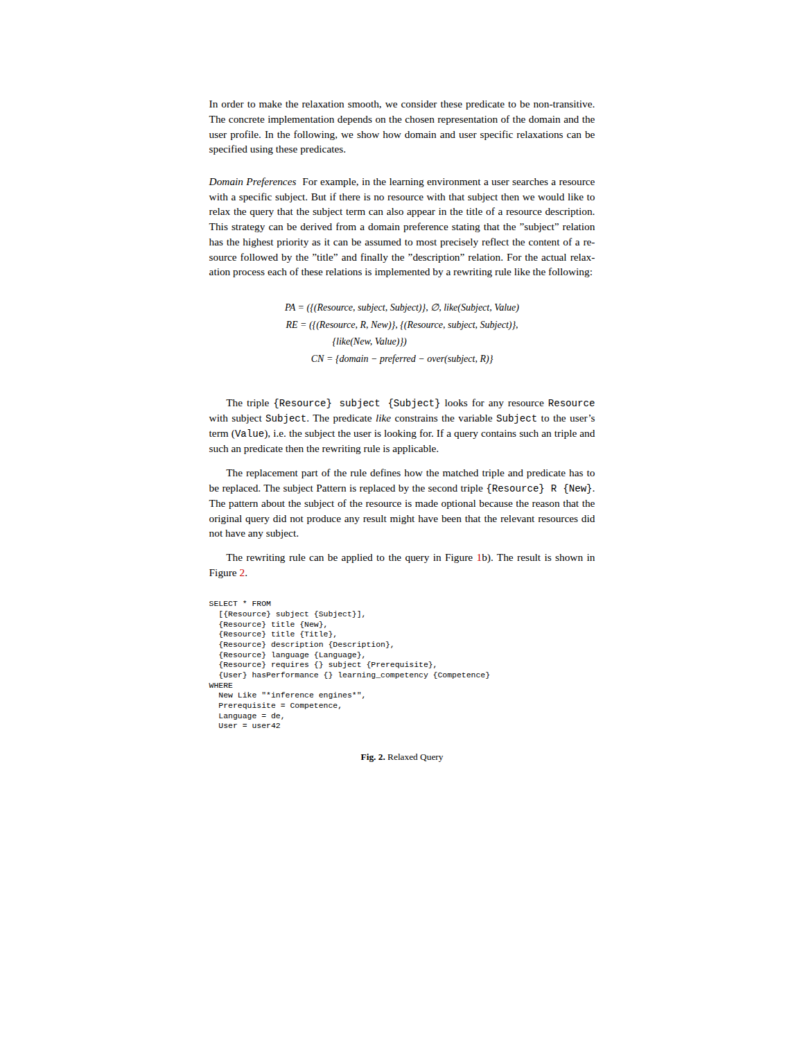In order to make the relaxation smooth, we consider these predicate to be non-transitive. The concrete implementation depends on the chosen representation of the domain and the user profile. In the following, we show how domain and user specific relaxations can be specified using these predicates.
Domain Preferences For example, in the learning environment a user searches a resource with a specific subject. But if there is no resource with that subject then we would like to relax the query that the subject term can also appear in the title of a resource description. This strategy can be derived from a domain preference stating that the ”subject” relation has the highest priority as it can be assumed to most precisely reflect the content of a resource followed by the ”title” and finally the ”description” relation. For the actual relaxation process each of these relations is implemented by a rewriting rule like the following:
PA = ({(Resource, subject, Subject)}, ∅, like(Subject, Value) RE = ({(Resource, R, New)}, {(Resource, subject, Subject)}, {like(New, Value)}) CN = {domain − preferred − over(subject, R)}
The triple {Resource} subject {Subject} looks for any resource Resource with subject Subject. The predicate like constrains the variable Subject to the user’s term (Value), i.e. the subject the user is looking for. If a query contains such an triple and such an predicate then the rewriting rule is applicable.
The replacement part of the rule defines how the matched triple and predicate has to be replaced. The subject Pattern is replaced by the second triple {Resource} R {New}. The pattern about the subject of the resource is made optional because the reason that the original query did not produce any result might have been that the relevant resources did not have any subject.
The rewriting rule can be applied to the query in Figure 1b). The result is shown in Figure 2.
SELECT * FROM
  [{Resource} subject {Subject}],
  {Resource} title {New},
  {Resource} title {Title},
  {Resource} description {Description},
  {Resource} language {Language},
  {Resource} requires {} subject {Prerequisite},
  {User} hasPerformance {} learning_competency {Competence}
WHERE
  New Like "*inference engines*",
  Prerequisite = Competence,
  Language = de,
  User = user42
Fig. 2. Relaxed Query